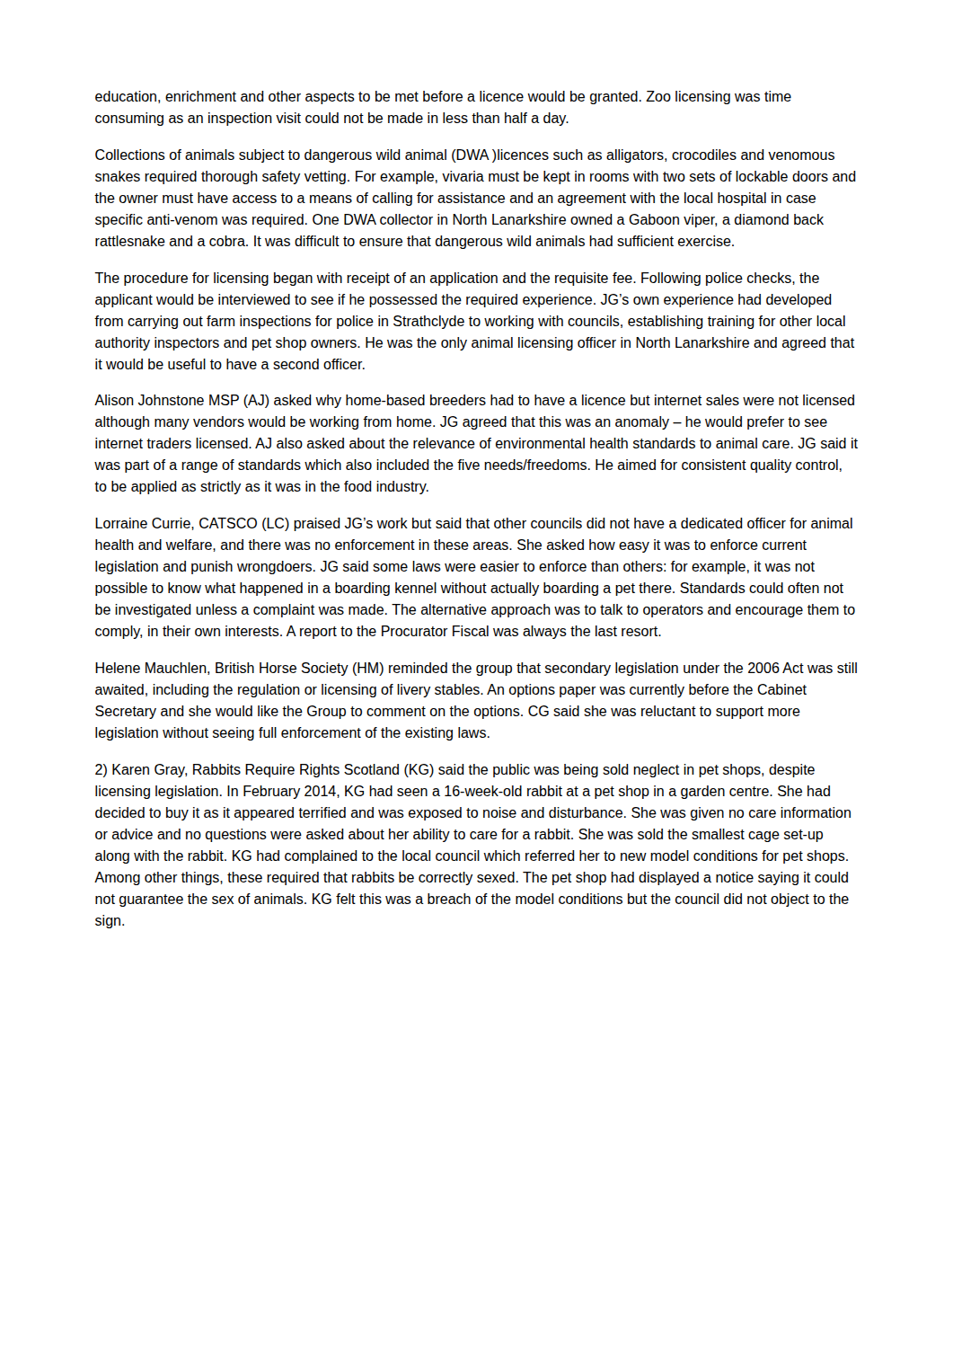education, enrichment and other aspects to be met before a licence would be granted. Zoo licensing was time consuming as an inspection visit could not be made in less than half a day.
Collections of animals subject to dangerous wild animal (DWA )licences such as alligators, crocodiles and venomous snakes required thorough safety vetting. For example, vivaria must be kept in rooms with two sets of lockable doors and the owner must have access to a means of calling for assistance and an agreement with the local hospital in case specific anti-venom was required. One DWA collector in North Lanarkshire owned a Gaboon viper, a diamond back rattlesnake and a cobra. It was difficult to ensure that dangerous wild animals had sufficient exercise.
The procedure for licensing began with receipt of an application and the requisite fee. Following police checks, the applicant would be interviewed to see if he possessed the required experience. JG’s own experience had developed from carrying out farm inspections for police in Strathclyde to working with councils, establishing training for other local authority inspectors and pet shop owners. He was the only animal licensing officer in North Lanarkshire and agreed that it would be useful to have a second officer.
Alison Johnstone MSP (AJ) asked why home-based breeders had to have a licence but internet sales were not licensed although many vendors would be working from home. JG agreed that this was an anomaly – he would prefer to see internet traders licensed. AJ also asked about the relevance of environmental health standards to animal care. JG said it was part of a range of standards which also included the five needs/freedoms. He aimed for consistent quality control, to be applied as strictly as it was in the food industry.
Lorraine Currie, CATSCO (LC) praised JG’s work but said that other councils did not have a dedicated officer for animal health and welfare, and there was no enforcement in these areas. She asked how easy it was to enforce current legislation and punish wrongdoers. JG said some laws were easier to enforce than others: for example, it was not possible to know what happened in a boarding kennel without actually boarding a pet there. Standards could often not be investigated unless a complaint was made. The alternative approach was to talk to operators and encourage them to comply, in their own interests. A report to the Procurator Fiscal was always the last resort.
Helene Mauchlen, British Horse Society (HM) reminded the group that secondary legislation under the 2006 Act was still awaited, including the regulation or licensing of livery stables. An options paper was currently before the Cabinet Secretary and she would like the Group to comment on the options. CG said she was reluctant to support more legislation without seeing full enforcement of the existing laws.
2) Karen Gray, Rabbits Require Rights Scotland (KG) said the public was being sold neglect in pet shops, despite licensing legislation. In February 2014, KG had seen a 16-week-old rabbit at a pet shop in a garden centre. She had decided to buy it as it appeared terrified and was exposed to noise and disturbance. She was given no care information or advice and no questions were asked about her ability to care for a rabbit. She was sold the smallest cage set-up along with the rabbit. KG had complained to the local council which referred her to new model conditions for pet shops. Among other things, these required that rabbits be correctly sexed. The pet shop had displayed a notice saying it could not guarantee the sex of animals. KG felt this was a breach of the model conditions but the council did not object to the sign.